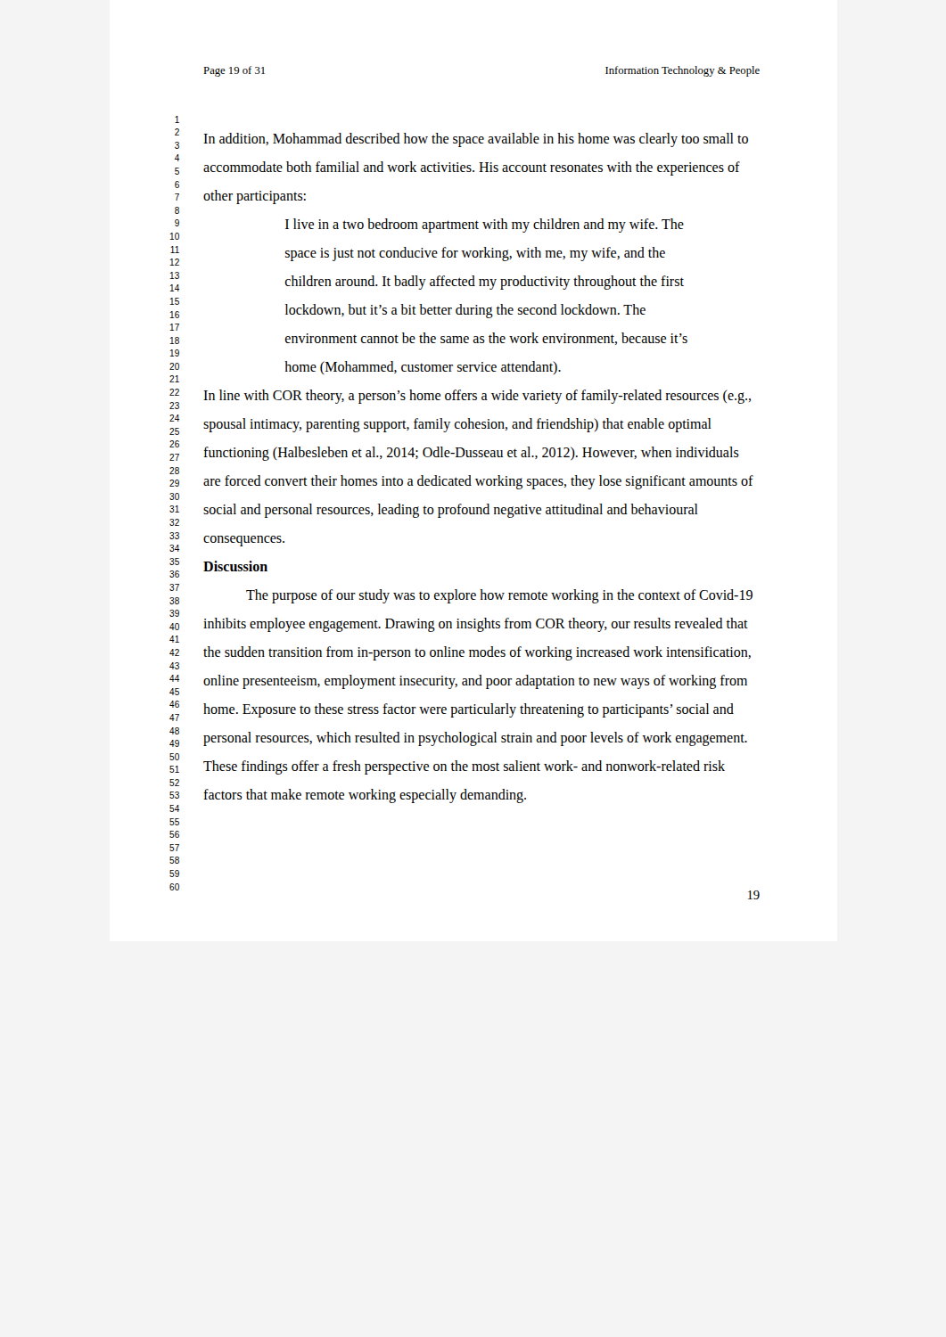Page 19 of 31
Information Technology & People
12345678910 11121314151617181920 21222324252627282930 31323334353637383940 41424344454647484950 51525354555657585960
In addition, Mohammad described how the space available in his home was clearly too small to accommodate both familial and work activities. His account resonates with the experiences of other participants:
I live in a two bedroom apartment with my children and my wife. The space is just not conducive for working, with me, my wife, and the children around. It badly affected my productivity throughout the first lockdown, but it’s a bit better during the second lockdown. The environment cannot be the same as the work environment, because it’s home (Mohammed, customer service attendant).
In line with COR theory, a person’s home offers a wide variety of family-related resources (e.g., spousal intimacy, parenting support, family cohesion, and friendship) that enable optimal functioning (Halbesleben et al., 2014; Odle-Dusseau et al., 2012). However, when individuals are forced convert their homes into a dedicated working spaces, they lose significant amounts of social and personal resources, leading to profound negative attitudinal and behavioural consequences.
Discussion
The purpose of our study was to explore how remote working in the context of Covid-19 inhibits employee engagement. Drawing on insights from COR theory, our results revealed that the sudden transition from in-person to online modes of working increased work intensification, online presenteeism, employment insecurity, and poor adaptation to new ways of working from home. Exposure to these stress factor were particularly threatening to participants’ social and personal resources, which resulted in psychological strain and poor levels of work engagement. These findings offer a fresh perspective on the most salient work- and nonwork-related risk factors that make remote working especially demanding.
19